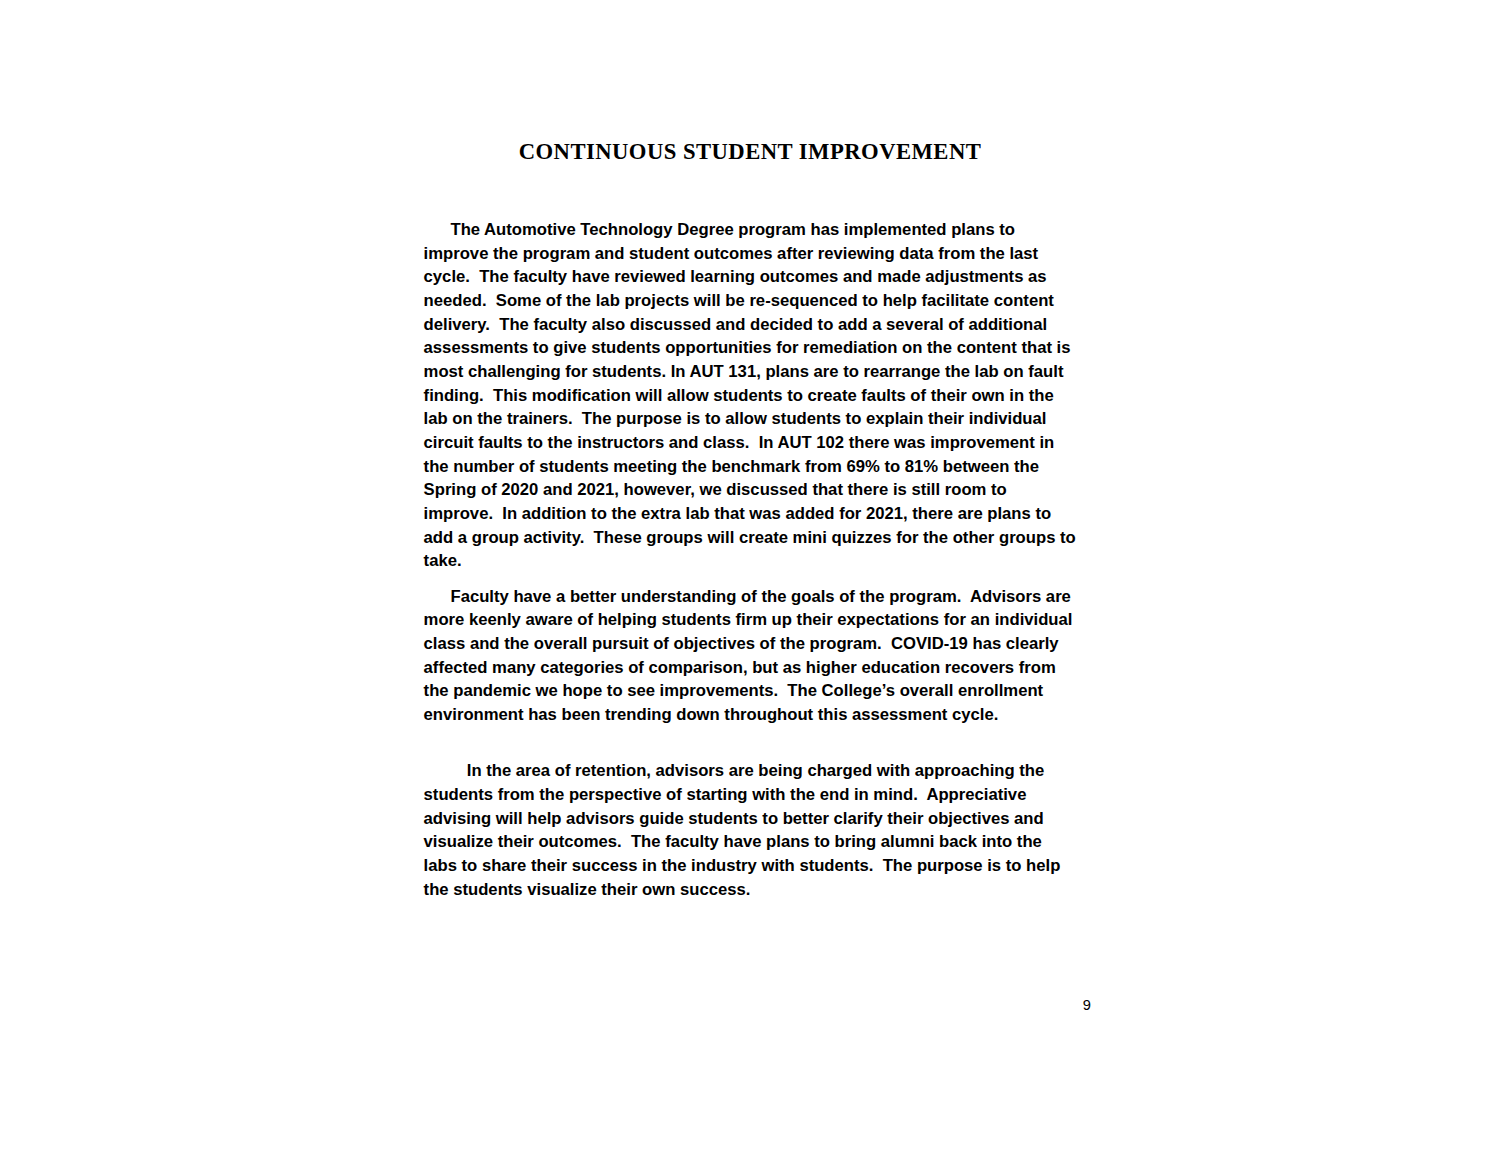CONTINUOUS STUDENT IMPROVEMENT
The Automotive Technology Degree program has implemented plans to improve the program and student outcomes after reviewing data from the last cycle. The faculty have reviewed learning outcomes and made adjustments as needed. Some of the lab projects will be re-sequenced to help facilitate content delivery. The faculty also discussed and decided to add a several of additional assessments to give students opportunities for remediation on the content that is most challenging for students. In AUT 131, plans are to rearrange the lab on fault finding. This modification will allow students to create faults of their own in the lab on the trainers. The purpose is to allow students to explain their individual circuit faults to the instructors and class. In AUT 102 there was improvement in the number of students meeting the benchmark from 69% to 81% between the Spring of 2020 and 2021, however, we discussed that there is still room to improve. In addition to the extra lab that was added for 2021, there are plans to add a group activity. These groups will create mini quizzes for the other groups to take.
Faculty have a better understanding of the goals of the program. Advisors are more keenly aware of helping students firm up their expectations for an individual class and the overall pursuit of objectives of the program. COVID-19 has clearly affected many categories of comparison, but as higher education recovers from the pandemic we hope to see improvements. The College’s overall enrollment environment has been trending down throughout this assessment cycle.
In the area of retention, advisors are being charged with approaching the students from the perspective of starting with the end in mind. Appreciative advising will help advisors guide students to better clarify their objectives and visualize their outcomes. The faculty have plans to bring alumni back into the labs to share their success in the industry with students. The purpose is to help the students visualize their own success.
9